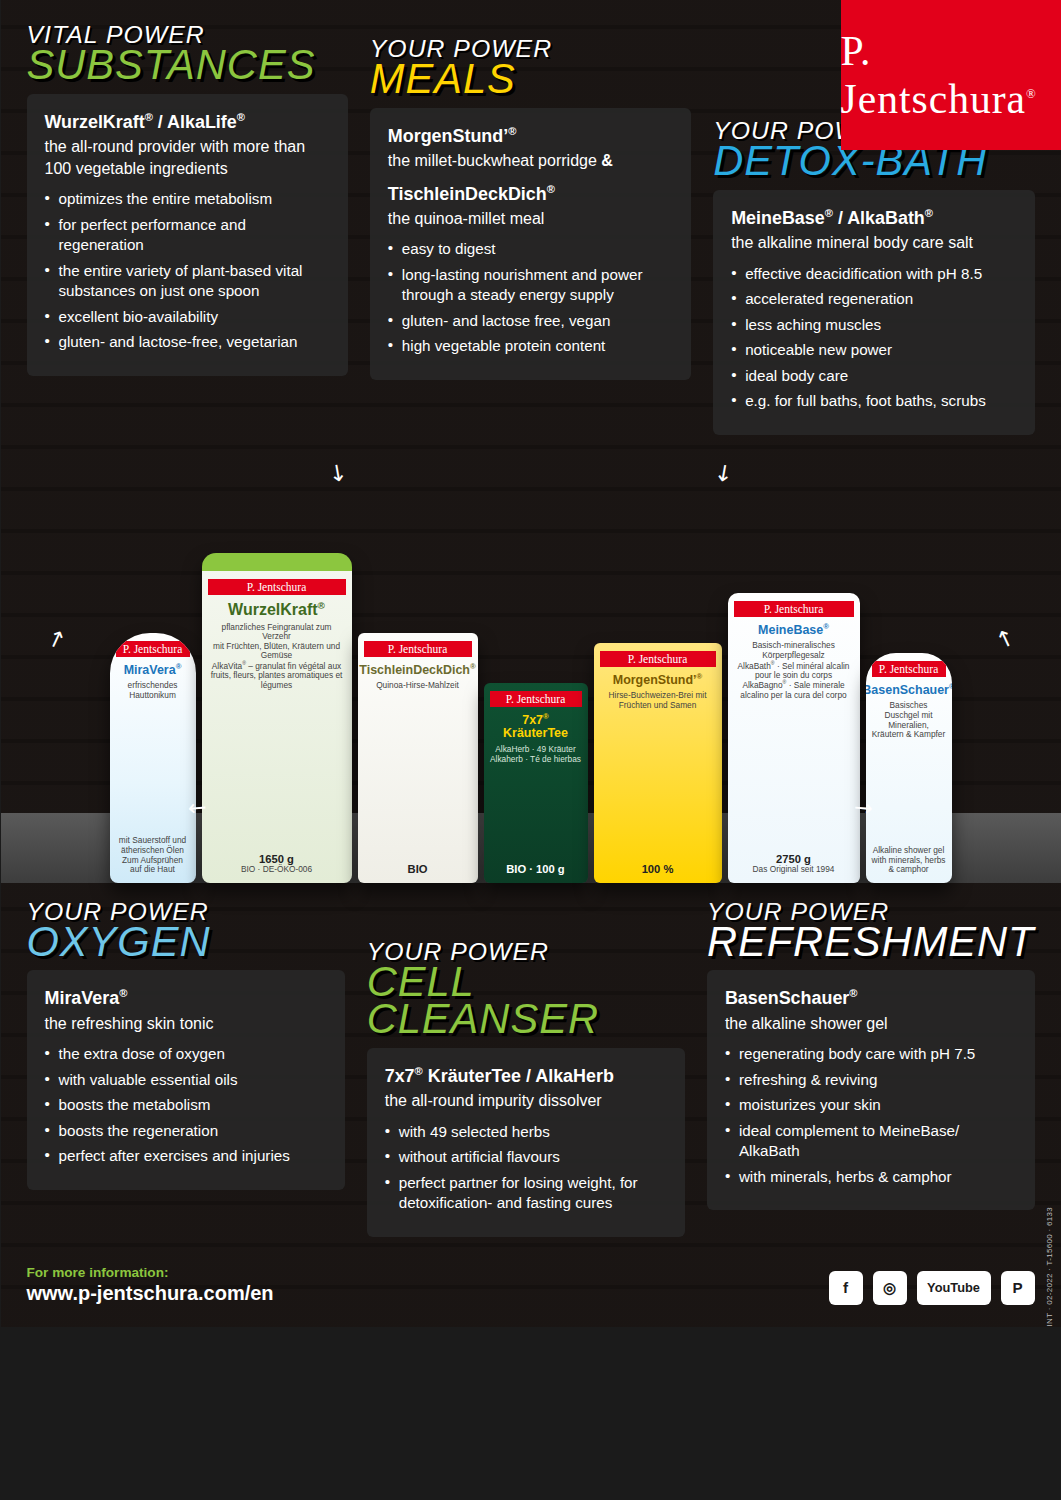P. Jentschura®
Vital Power Substances
WurzelKraft® / AlkaLife®
the all-round provider with more than 100 vegetable ingredients
optimizes the entire metabolism
for perfect performance and regeneration
the entire variety of plant-based vital substances on just one spoon
excellent bio-availability
gluten- and lactose-free, vegetarian
Your Power Meals
MorgenStund’®
the millet-buckwheat porridge &
TischleinDeckDich®
the quinoa-millet meal
easy to digest
long-lasting nourishment and power through a steady energy supply
gluten- and lactose free, vegan
high vegetable protein content
Your Power Detox-Bath
MeineBase® / AlkaBath®
the alkaline mineral body care salt
effective deacidification with pH 8.5
accelerated regeneration
less aching muscles
noticeable new power
ideal body care
e.g. for full baths, foot baths, scrubs
↘ ↙ ↗ ↖ ↗ ↖
P. Jentschura
MiraVera®
erfrischendes Hauttonikum
mit Sauerstoff und ätherischen Ölen
Zum Aufsprühen auf die Haut
P. Jentschura
WurzelKraft®
pflanzliches Feingranulat zum Verzehr
mit Früchten, Blüten, Kräutern und Gemüse
AlkaVita® – granulat fin végétal aux fruits, fleurs, plantes aromatiques et légumes
1650 g
BIO · DE-ÖKO-006
P. Jentschura
TischleinDeckDich®
Quinoa-Hirse-Mahlzeit
BIO
P. Jentschura
7x7®
KräuterTee
AlkaHerb · 49 Kräuter
Alkaherb · Té de hierbas
BIO · 100 g
P. Jentschura
MorgenStund’®
Hirse-Buchweizen-Brei mit Früchten und Samen
100 %
P. Jentschura
MeineBase®
Basisch-mineralisches Körperpflegesalz
AlkaBath® · Sel minéral alcalin pour le soin du corps
AlkaBagno® · Sale minerale alcalino per la cura del corpo
2750 g
Das Original seit 1994
P. Jentschura
BasenSchauer®
Basisches Duschgel mit Mineralien, Kräutern & Kampfer
Alkaline shower gel with minerals, herbs & camphor
Your Power Oxygen
MiraVera®
the refreshing skin tonic
the extra dose of oxygen
with valuable essential oils
boosts the metabolism
boosts the regeneration
perfect after exercises and injuries
Your Power Cell Cleanser
7x7® KräuterTee / AlkaHerb
the all-round impurity dissolver
with 49 selected herbs
without artificial flavours
perfect partner for losing weight, for detoxification- and fasting cures
Your Power Refreshment
BasenSchauer®
the alkaline shower gel
regenerating body care with pH 7.5
refreshing & reviving
moisturizes your skin
ideal complement to MeineBase/ AlkaBath
with minerals, herbs & camphor
For more information:
www.p-jentschura.com/en
f
◎
YouTube
P
© Jentschura International GmbH · D-48161 Münster · D, INT · 02-2022 · T-15600 · 6133